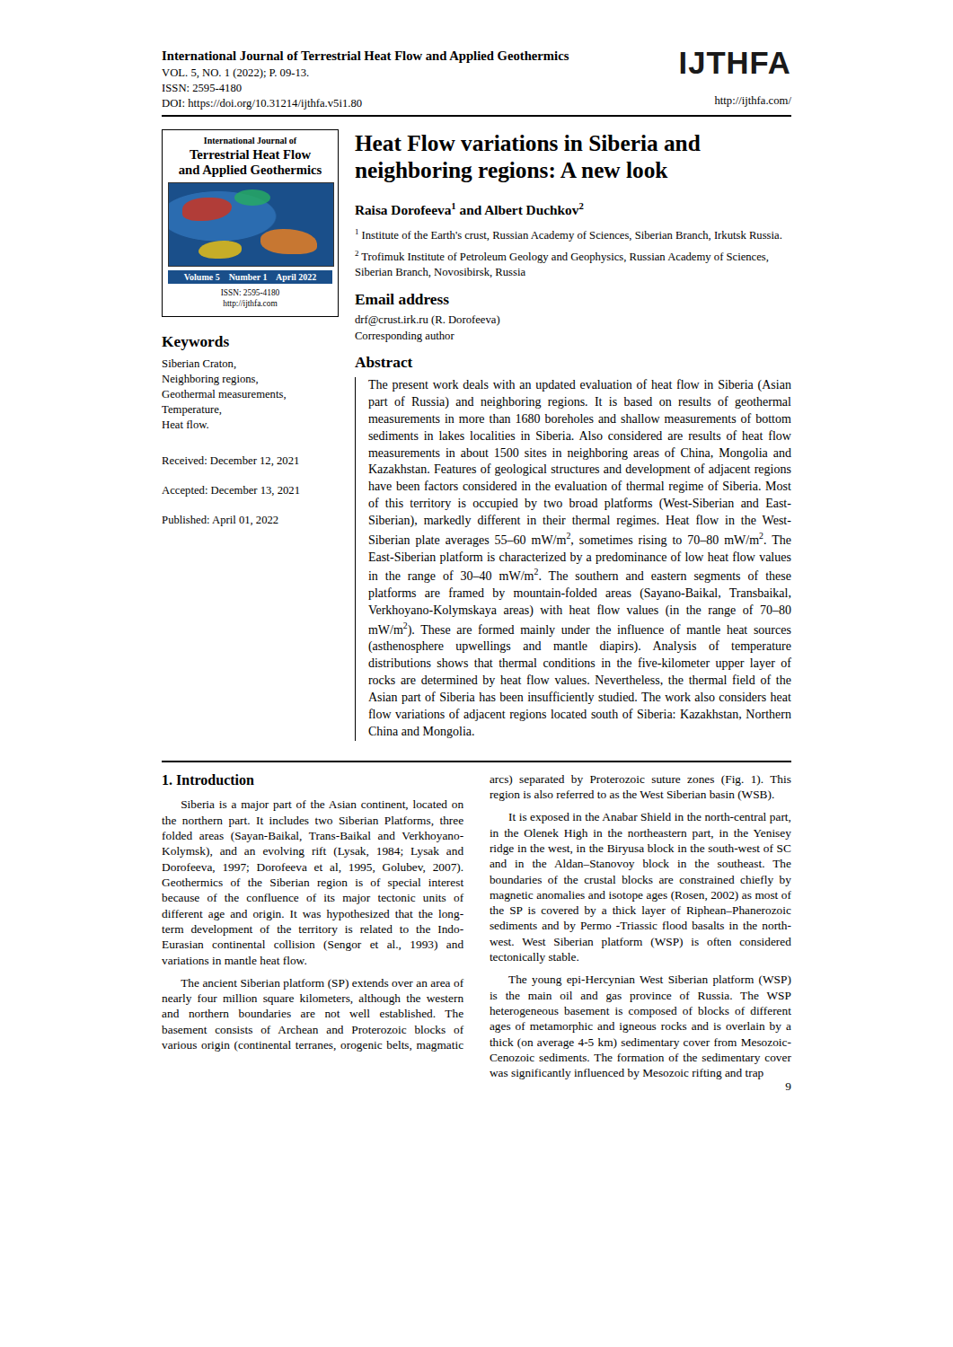International Journal of Terrestrial Heat Flow and Applied Geothermics
VOL. 5, NO. 1 (2022); P. 09-13.
ISSN: 2595-4180
DOI: https://doi.org/10.31214/ijthfa.v5i1.80
IJTHFA
http://ijthfa.com/
International Journal of
Terrestrial Heat Flow
and Applied Geothermics
Volume 5 Number 1 April 2022
ISSN: 2595-4180
http://ijthfa.com
Keywords
Siberian Craton,
Neighboring regions,
Geothermal measurements,
Temperature,
Heat flow.
Received: December 12, 2021
Accepted: December 13, 2021
Published: April 01, 2022
Heat Flow variations in Siberia and neighboring regions: A new look
Raisa Dorofeeva1 and Albert Duchkov2
1 Institute of the Earth's crust, Russian Academy of Sciences, Siberian Branch, Irkutsk Russia.
2 Trofimuk Institute of Petroleum Geology and Geophysics, Russian Academy of Sciences, Siberian Branch, Novosibirsk, Russia
Email address
drf@crust.irk.ru (R. Dorofeeva)
Corresponding author
Abstract
The present work deals with an updated evaluation of heat flow in Siberia (Asian part of Russia) and neighboring regions. It is based on results of geothermal measurements in more than 1680 boreholes and shallow measurements of bottom sediments in lakes localities in Siberia. Also considered are results of heat flow measurements in about 1500 sites in neighboring areas of China, Mongolia and Kazakhstan. Features of geological structures and development of adjacent regions have been factors considered in the evaluation of thermal regime of Siberia. Most of this territory is occupied by two broad platforms (West-Siberian and East-Siberian), markedly different in their thermal regimes. Heat flow in the West-Siberian plate averages 55–60 mW/m2, sometimes rising to 70–80 mW/m2. The East-Siberian platform is characterized by a predominance of low heat flow values in the range of 30–40 mW/m2. The southern and eastern segments of these platforms are framed by mountain-folded areas (Sayano-Baikal, Transbaikal, Verkhoyano-Kolymskaya areas) with heat flow values (in the range of 70–80 mW/m2). These are formed mainly under the influence of mantle heat sources (asthenosphere upwellings and mantle diapirs). Analysis of temperature distributions shows that thermal conditions in the five-kilometer upper layer of rocks are determined by heat flow values. Nevertheless, the thermal field of the Asian part of Siberia has been insufficiently studied. The work also considers heat flow variations of adjacent regions located south of Siberia: Kazakhstan, Northern China and Mongolia.
1. Introduction
Siberia is a major part of the Asian continent, located on the northern part. It includes two Siberian Platforms, three folded areas (Sayan-Baikal, Trans-Baikal and Verkhoyano-Kolymsk), and an evolving rift (Lysak, 1984; Lysak and Dorofeeva, 1997; Dorofeeva et al, 1995, Golubev, 2007). Geothermics of the Siberian region is of special interest because of the confluence of its major tectonic units of different age and origin. It was hypothesized that the long-term development of the territory is related to the Indo-Eurasian continental collision (Sengor et al., 1993) and variations in mantle heat flow.
The ancient Siberian platform (SP) extends over an area of nearly four million square kilometers, although the western and northern boundaries are not well established. The basement consists of Archean and Proterozoic blocks of various origin (continental terranes, orogenic belts, magmatic arcs) separated by Proterozoic suture zones (Fig. 1). This region is also referred to as the West Siberian basin (WSB).
It is exposed in the Anabar Shield in the north-central part, in the Olenek High in the northeastern part, in the Yenisey ridge in the west, in the Biryusa block in the south-west of SC and in the Aldan–Stanovoy block in the southeast. The boundaries of the crustal blocks are constrained chiefly by magnetic anomalies and isotope ages (Rosen, 2002) as most of the SP is covered by a thick layer of Riphean–Phanerozoic sediments and by Permo -Triassic flood basalts in the north-west. West Siberian platform (WSP) is often considered tectonically stable.
The young epi-Hercynian West Siberian platform (WSP) is the main oil and gas province of Russia. The WSP heterogeneous basement is composed of blocks of different ages of metamorphic and igneous rocks and is overlain by a thick (on average 4-5 km) sedimentary cover from Mesozoic-Cenozoic sediments. The formation of the sedimentary cover was significantly influenced by Mesozoic rifting and trap
9